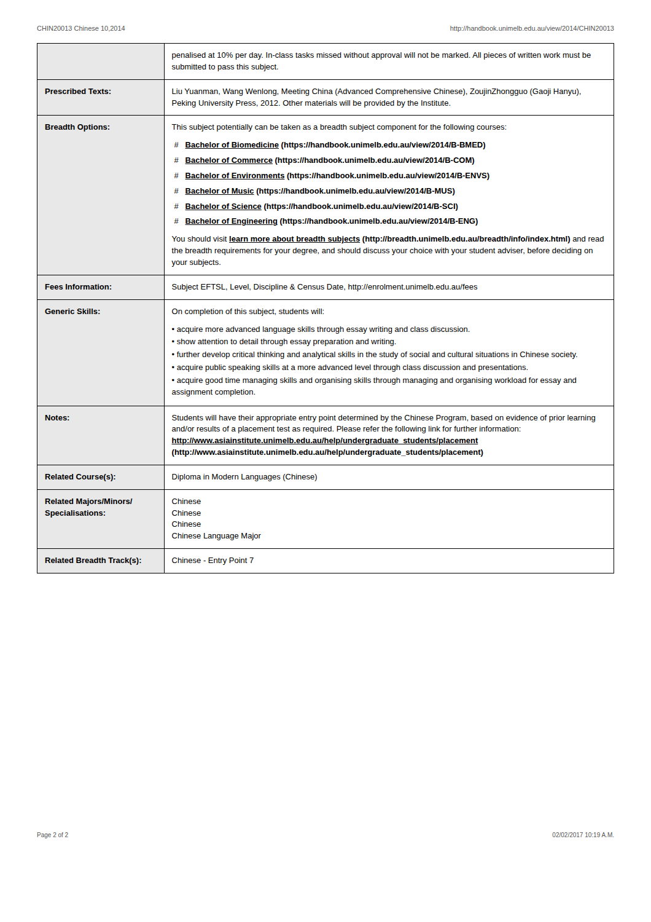CHIN20013 Chinese 10,2014 http://handbook.unimelb.edu.au/view/2014/CHIN20013
| | penalised at 10% per day. In-class tasks missed without approval will not be marked. All pieces of written work must be submitted to pass this subject. |
| Prescribed Texts: | Liu Yuanman, Wang Wenlong, Meeting China (Advanced Comprehensive Chinese), ZoujinZhongguo (Gaoji Hanyu), Peking University Press, 2012. Other materials will be provided by the Institute. |
| Breadth Options: | This subject potentially can be taken as a breadth subject component for the following courses: Bachelor of Biomedicine (https://handbook.unimelb.edu.au/view/2014/B-BMED) Bachelor of Commerce (https://handbook.unimelb.edu.au/view/2014/B-COM) Bachelor of Environments (https://handbook.unimelb.edu.au/view/2014/B-ENVS) Bachelor of Music (https://handbook.unimelb.edu.au/view/2014/B-MUS) Bachelor of Science (https://handbook.unimelb.edu.au/view/2014/B-SCI) Bachelor of Engineering (https://handbook.unimelb.edu.au/view/2014/B-ENG) You should visit learn more about breadth subjects (http://breadth.unimelb.edu.au/breadth/info/index.html) and read the breadth requirements for your degree, and should discuss your choice with your student adviser, before deciding on your subjects. |
| Fees Information: | Subject EFTSL, Level, Discipline & Census Date, http://enrolment.unimelb.edu.au/fees |
| Generic Skills: | On completion of this subject, students will: • acquire more advanced language skills through essay writing and class discussion. • show attention to detail through essay preparation and writing. • further develop critical thinking and analytical skills in the study of social and cultural situations in Chinese society. • acquire public speaking skills at a more advanced level through class discussion and presentations. • acquire good time managing skills and organising skills through managing and organising workload for essay and assignment completion. |
| Notes: | Students will have their appropriate entry point determined by the Chinese Program, based on evidence of prior learning and/or results of a placement test as required. Please refer the following link for further information: http://www.asiainstitute.unimelb.edu.au/help/undergraduate_students/placement (http://www.asiainstitute.unimelb.edu.au/help/undergraduate_students/placement) |
| Related Course(s): | Diploma in Modern Languages (Chinese) |
| Related Majors/Minors/ Specialisations: | Chinese Chinese Chinese Chinese Language Major |
| Related Breadth Track(s): | Chinese - Entry Point 7 |
Page 2 of 2 02/02/2017 10:19 A.M.